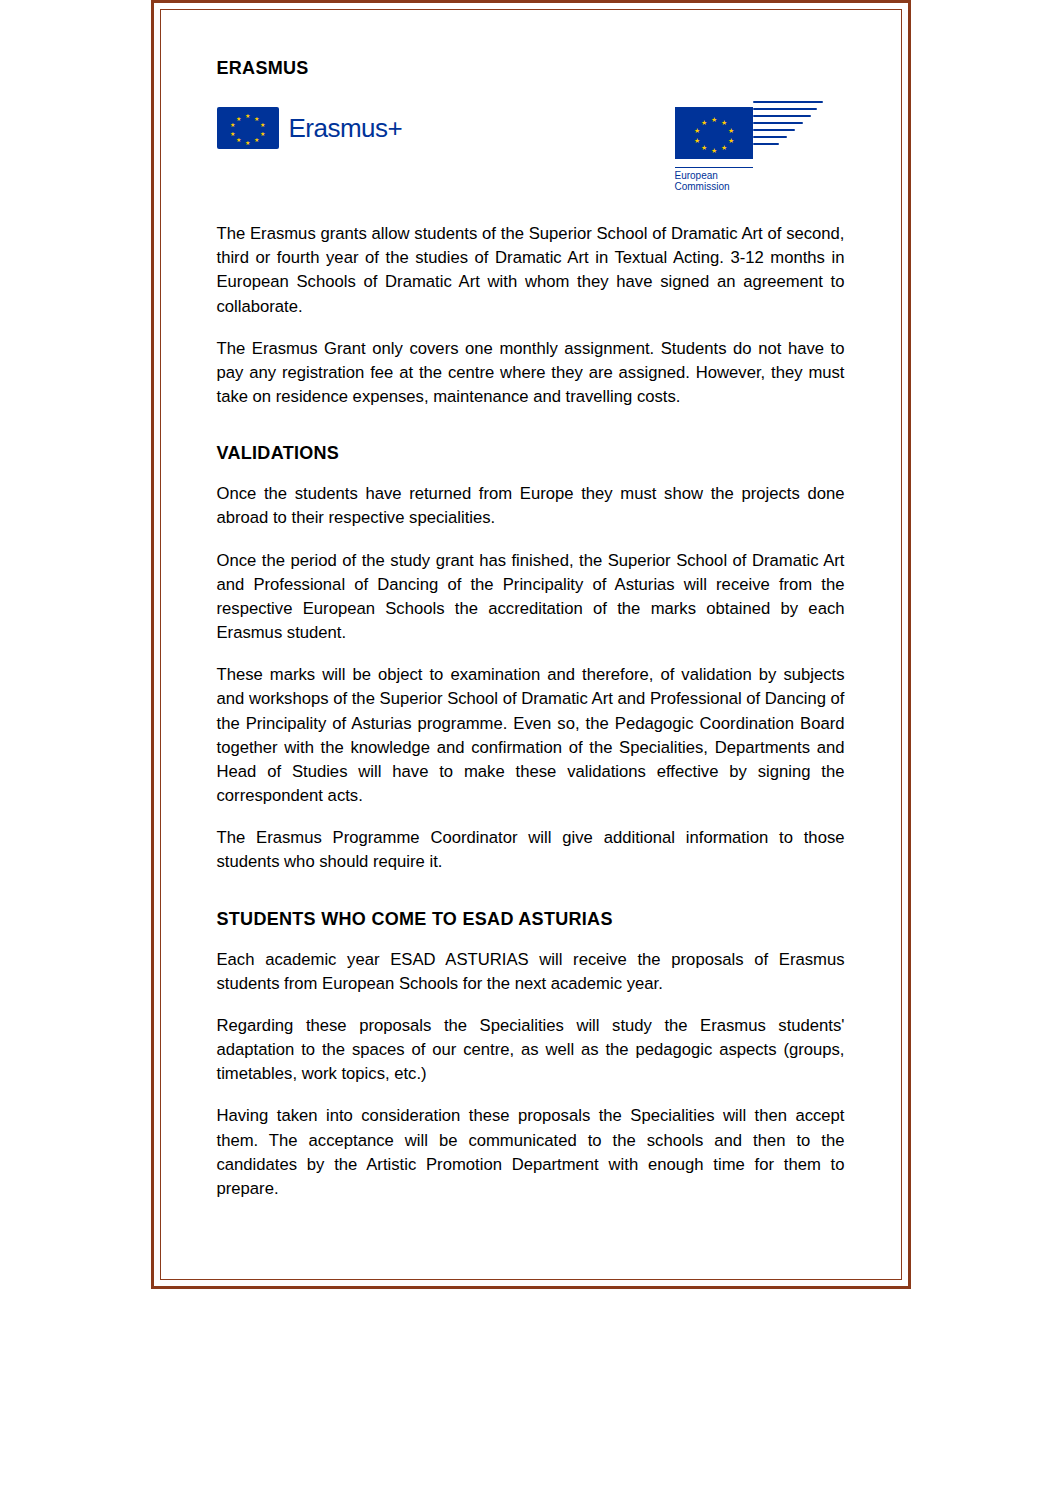ERASMUS
★ ★ ★ ★ ★ ★ ★ ★ ★ ★
Erasmus+
★ ★ ★ ★ ★ ★ ★ ★ ★ ★
European
Commission
The Erasmus grants allow students of the Superior School of Dramatic Art of second, third or fourth year of the studies of Dramatic Art in Textual Acting. 3-12 months in European Schools of Dramatic Art with whom they have signed an agreement to collaborate.
The Erasmus Grant only covers one monthly assignment. Students do not have to pay any registration fee at the centre where they are assigned. However, they must take on residence expenses, maintenance and travelling costs.
VALIDATIONS
Once the students have returned from Europe they must show the projects done abroad to their respective specialities.
Once the period of the study grant has finished, the Superior School of Dramatic Art and Professional of Dancing of the Principality of Asturias will receive from the respective European Schools the accreditation of the marks obtained by each Erasmus student.
These marks will be object to examination and therefore, of validation by subjects and workshops of the Superior School of Dramatic Art and Professional of Dancing of the Principality of Asturias programme. Even so, the Pedagogic Coordination Board together with the knowledge and confirmation of the Specialities, Departments and Head of Studies will have to make these validations effective by signing the correspondent acts.
The Erasmus Programme Coordinator will give additional information to those students who should require it.
STUDENTS WHO COME TO ESAD ASTURIAS
Each academic year ESAD ASTURIAS will receive the proposals of Erasmus students from European Schools for the next academic year.
Regarding these proposals the Specialities will study the Erasmus students' adaptation to the spaces of our centre, as well as the pedagogic aspects (groups, timetables, work topics, etc.)
Having taken into consideration these proposals the Specialities will then accept them. The acceptance will be communicated to the schools and then to the candidates by the Artistic Promotion Department with enough time for them to prepare.